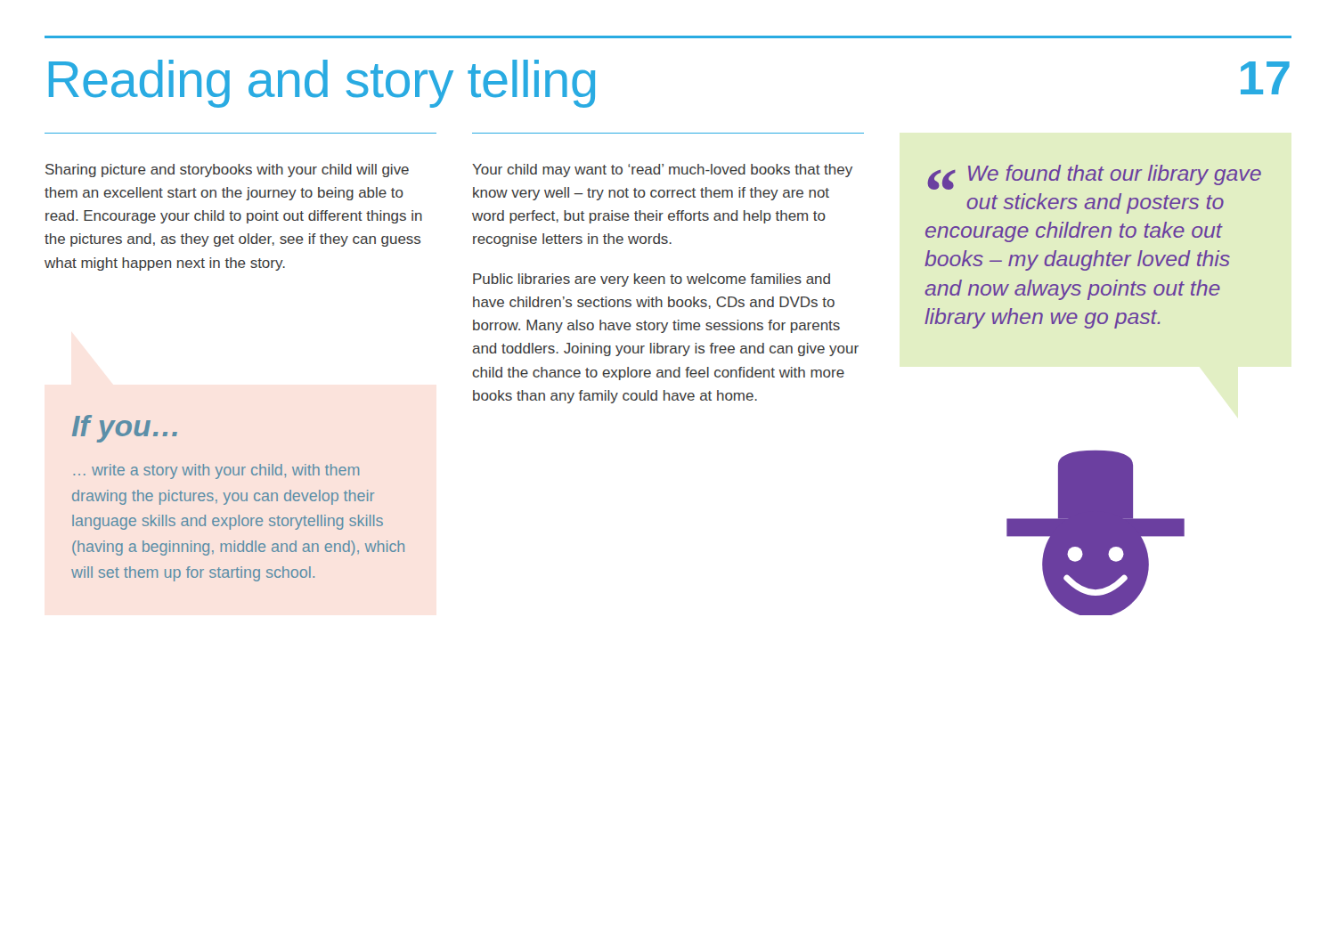Reading and story telling
17
Sharing picture and storybooks with your child will give them an excellent start on the journey to being able to read. Encourage your child to point out different things in the pictures and, as they get older, see if they can guess what might happen next in the story.
If you…
… write a story with your child, with them drawing the pictures, you can develop their language skills and explore storytelling skills (having a beginning, middle and an end), which will set them up for starting school.
Your child may want to ‘read’ much-loved books that they know very well – try not to correct them if they are not word perfect, but praise their efforts and help them to recognise letters in the words.
Public libraries are very keen to welcome families and have children’s sections with books, CDs and DVDs to borrow. Many also have story time sessions for parents and toddlers. Joining your library is free and can give your child the chance to explore and feel confident with more books than any family could have at home.
“
We found that our library gave out stickers and posters to encourage children to take out books – my daughter loved this and now always points out the library when we go past.